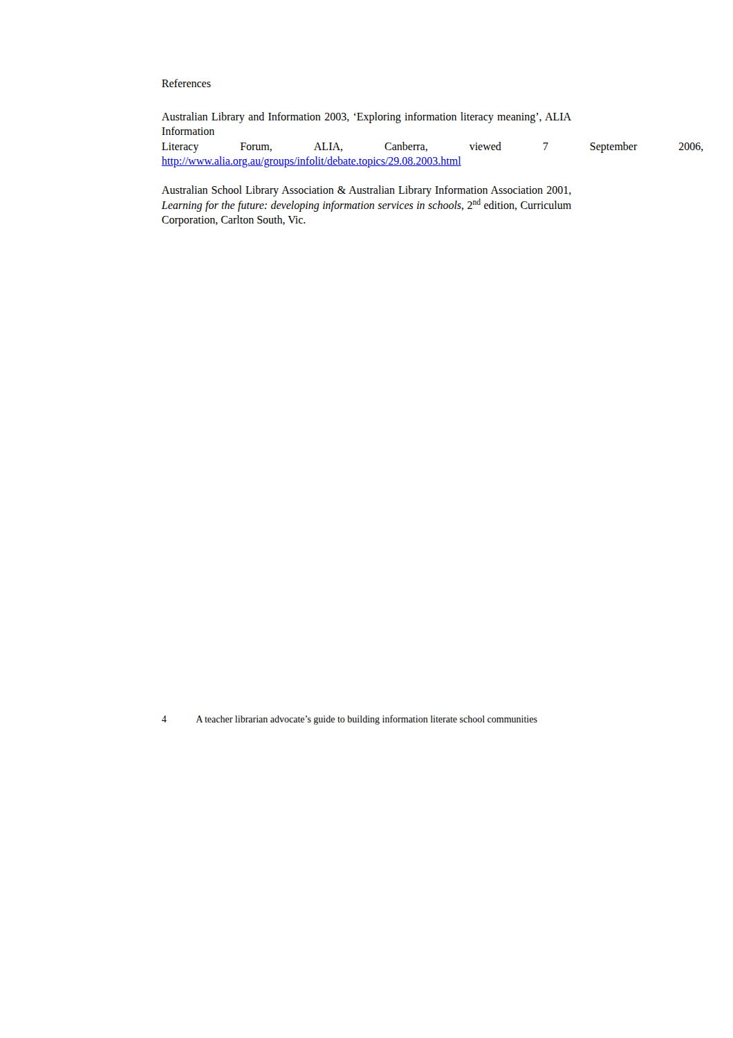References
Australian Library and Information 2003, ‘Exploring information literacy meaning’, ALIA Information Literacy Forum, ALIA, Canberra, viewed 7 September 2006, http://www.alia.org.au/groups/infolit/debate.topics/29.08.2003.html
Australian School Library Association & Australian Library Information Association 2001, Learning for the future: developing information services in schools, 2nd edition, Curriculum Corporation, Carlton South, Vic.
4 A teacher librarian advocate’s guide to building information literate school communities